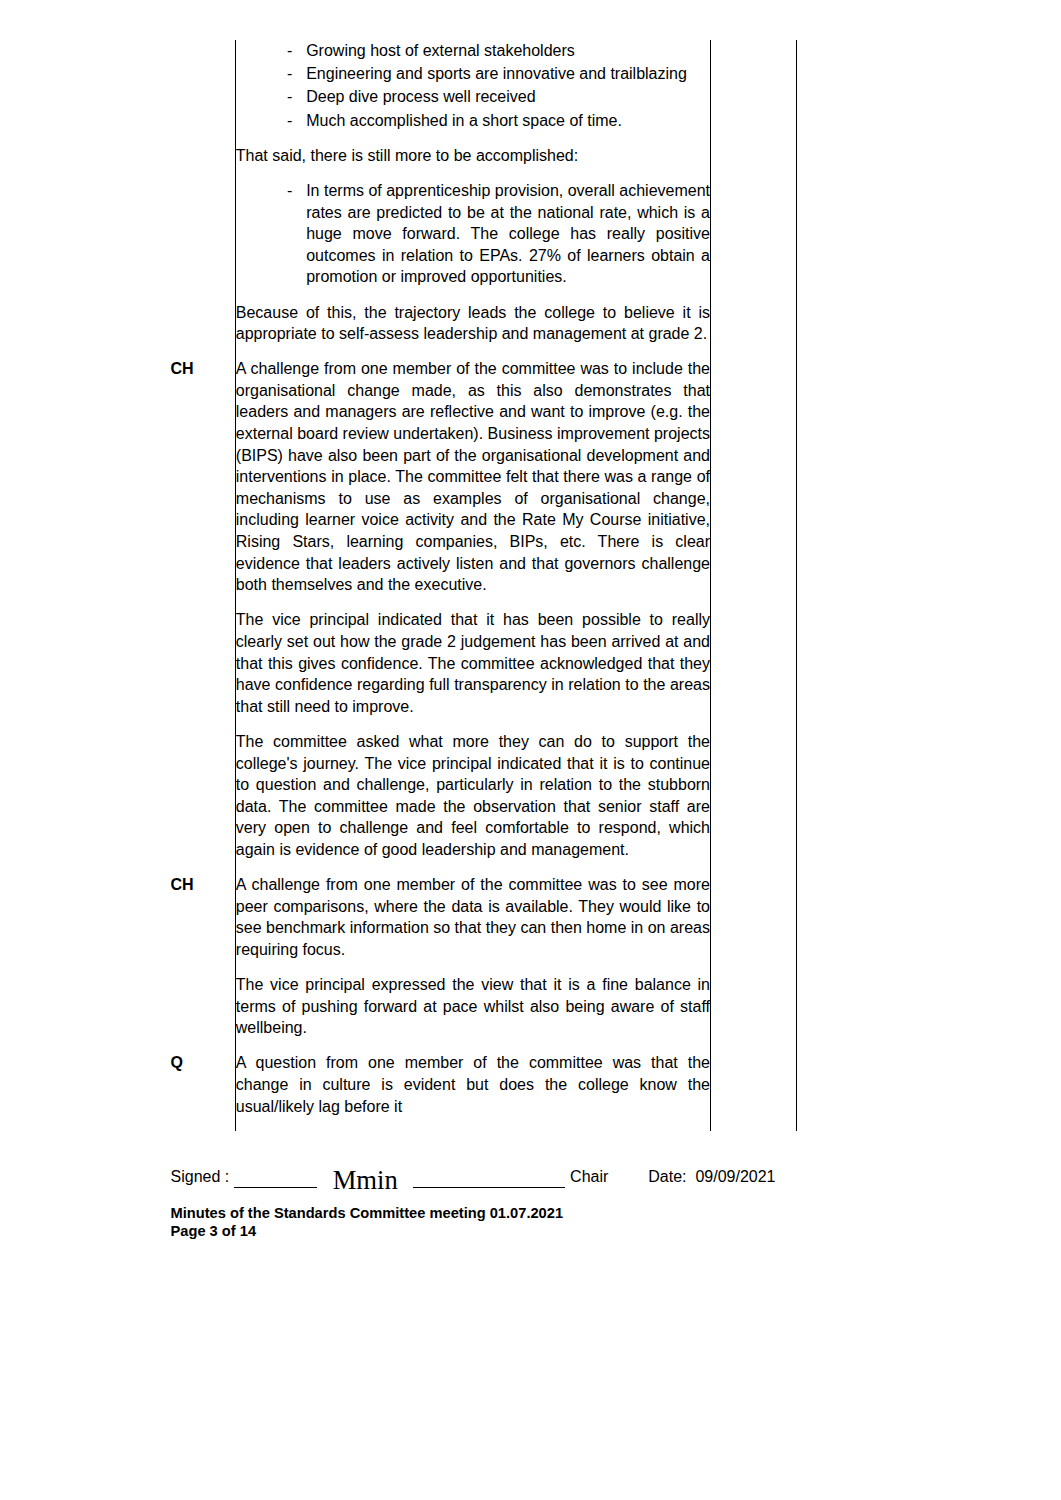| | Growing host of external stakeholders Engineering and sports are innovative and trailblazing Deep dive process well received Much accomplished in a short space of time. That said, there is still more to be accomplished: In terms of apprenticeship provision, overall achievement rates are predicted to be at the national rate, which is a huge move forward. The college has really positive outcomes in relation to EPAs. 27% of learners obtain a promotion or improved opportunities. Because of this, the trajectory leads the college to believe it is appropriate to self-assess leadership and management at grade 2. | | |
| CH | A challenge from one member of the committee was to include the organisational change made, as this also demonstrates that leaders and managers are reflective and want to improve (e.g. the external board review undertaken). Business improvement projects (BIPS) have also been part of the organisational development and interventions in place. The committee felt that there was a range of mechanisms to use as examples of organisational change, including learner voice activity and the Rate My Course initiative, Rising Stars, learning companies, BIPs, etc. There is clear evidence that leaders actively listen and that governors challenge both themselves and the executive. The vice principal indicated that it has been possible to really clearly set out how the grade 2 judgement has been arrived at and that this gives confidence. The committee acknowledged that they have confidence regarding full transparency in relation to the areas that still need to improve. The committee asked what more they can do to support the college's journey. The vice principal indicated that it is to continue to question and challenge, particularly in relation to the stubborn data. The committee made the observation that senior staff are very open to challenge and feel comfortable to respond, which again is evidence of good leadership and management. | | |
| CH | A challenge from one member of the committee was to see more peer comparisons, where the data is available. They would like to see benchmark information so that they can then home in on areas requiring focus. The vice principal expressed the view that it is a fine balance in terms of pushing forward at pace whilst also being aware of staff wellbeing. | | |
| Q | A question from one member of the committee was that the change in culture is evident but does the college know the usual/likely lag before it | | |
Signed : Mmin Chair Date: 09/09/2021
Minutes of the Standards Committee meeting 01.07.2021
Page 3 of 14